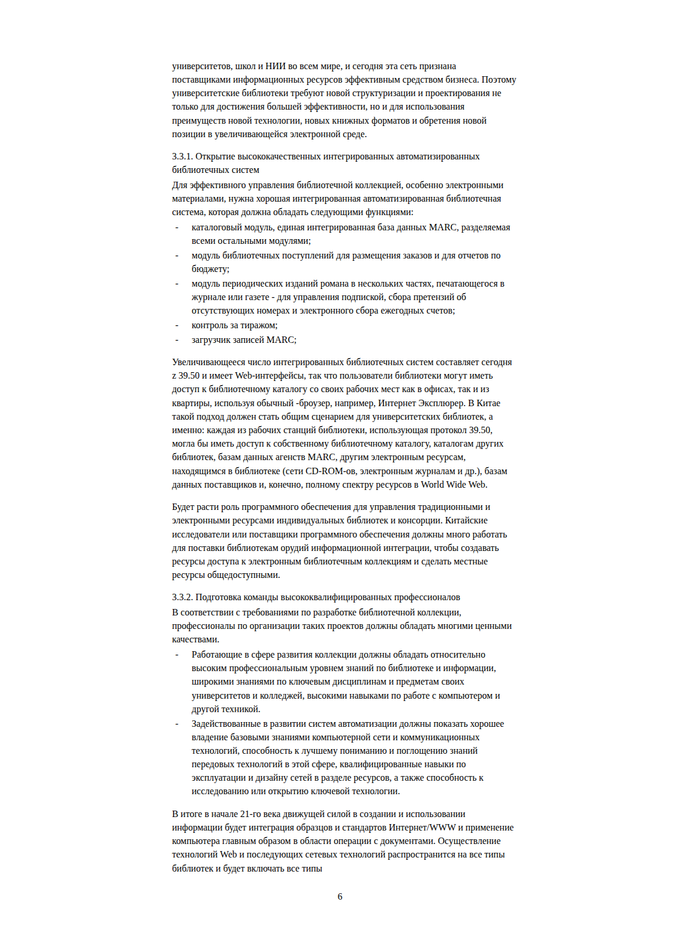университетов, школ и НИИ во всем мире, и сегодня эта сеть признана поставщиками информационных ресурсов эффективным средством бизнеса. Поэтому университетские библиотеки требуют новой структуризации и проектирования не только для достижения большей эффективности, но и для использования преимуществ новой технологии, новых книжных форматов и обретения новой позиции в увеличивающейся электронной среде.
3.3.1. Открытие высококачественных интегрированных автоматизированных библиотечных систем
Для эффективного управления библиотечной коллекцией, особенно электронными материалами, нужна хорошая интегрированная автоматизированная библиотечная система, которая должна обладать следующими функциями:
каталоговый модуль, единая интегрированная база данных MARC, разделяемая всеми остальными модулями;
модуль библиотечных поступлений для размещения заказов и для отчетов по бюджету;
модуль периодических изданий романа в нескольких частях, печатающегося в журнале или газете - для управления подпиской, сбора претензий об отсутствующих номерах и электронного сбора ежегодных счетов;
контроль за тиражом;
загрузчик записей MARC;
Увеличивающееся число интегрированных библиотечных систем составляет сегодня z 39.50 и имеет Web-интерфейсы, так что пользователи библиотеки могут иметь доступ к библиотечному каталогу со своих рабочих мест как в офисах, так и из квартиры, используя обычный -броузер, например, Интернет Эксплюрер. В Китае такой подход должен стать общим сценарием для университетских библиотек, а именно: каждая из рабочих станций библиотеки, использующая протокол 39.50, могла бы иметь доступ к собственному библиотечному каталогу, каталогам других библиотек, базам данных агенств MARC, другим электронным ресурсам, находящимся в библиотеке (сети CD-ROM-ов, электронным журналам и др.), базам данных поставщиков и, конечно, полному спектру ресурсов в World Wide Web.
Будет расти роль программного обеспечения для управления традиционными и электронными ресурсами индивидуальных библиотек и консорции. Китайские исследователи или поставщики программного обеспечения должны много работать для поставки библиотекам орудий информационной интеграции, чтобы создавать ресурсы доступа к электронным библиотечным коллекциям и сделать местные ресурсы общедоступными.
3.3.2. Подготовка команды высококвалифицированных профессионалов
В соответствии с требованиями по разработке библиотечной коллекции, профессионалы по организации таких проектов должны обладать многими ценными качествами.
Работающие в сфере развития коллекции должны обладать относительно высоким профессиональным уровнем знаний по библиотеке и информации, широкими знаниями по ключевым дисциплинам и предметам своих университетов и колледжей, высокими навыками по работе с компьютером и другой техникой.
Задействованные в развитии систем автоматизации должны показать хорошее владение базовыми знаниями компьютерной сети и коммуникационных технологий, способность к лучшему пониманию и поглощению знаний передовых технологий в этой сфере, квалифицированные навыки по эксплуатации и дизайну сетей в разделе ресурсов, а также способность к исследованию или открытию ключевой технологии.
В итоге в начале 21-го века движущей силой в создании и использовании информации будет интеграция образцов и стандартов Интернет/WWW и применение компьютера главным образом в области операции с документами. Осуществление технологий Web и последующих сетевых технологий распространится на все типы библиотек и будет включать все типы
6